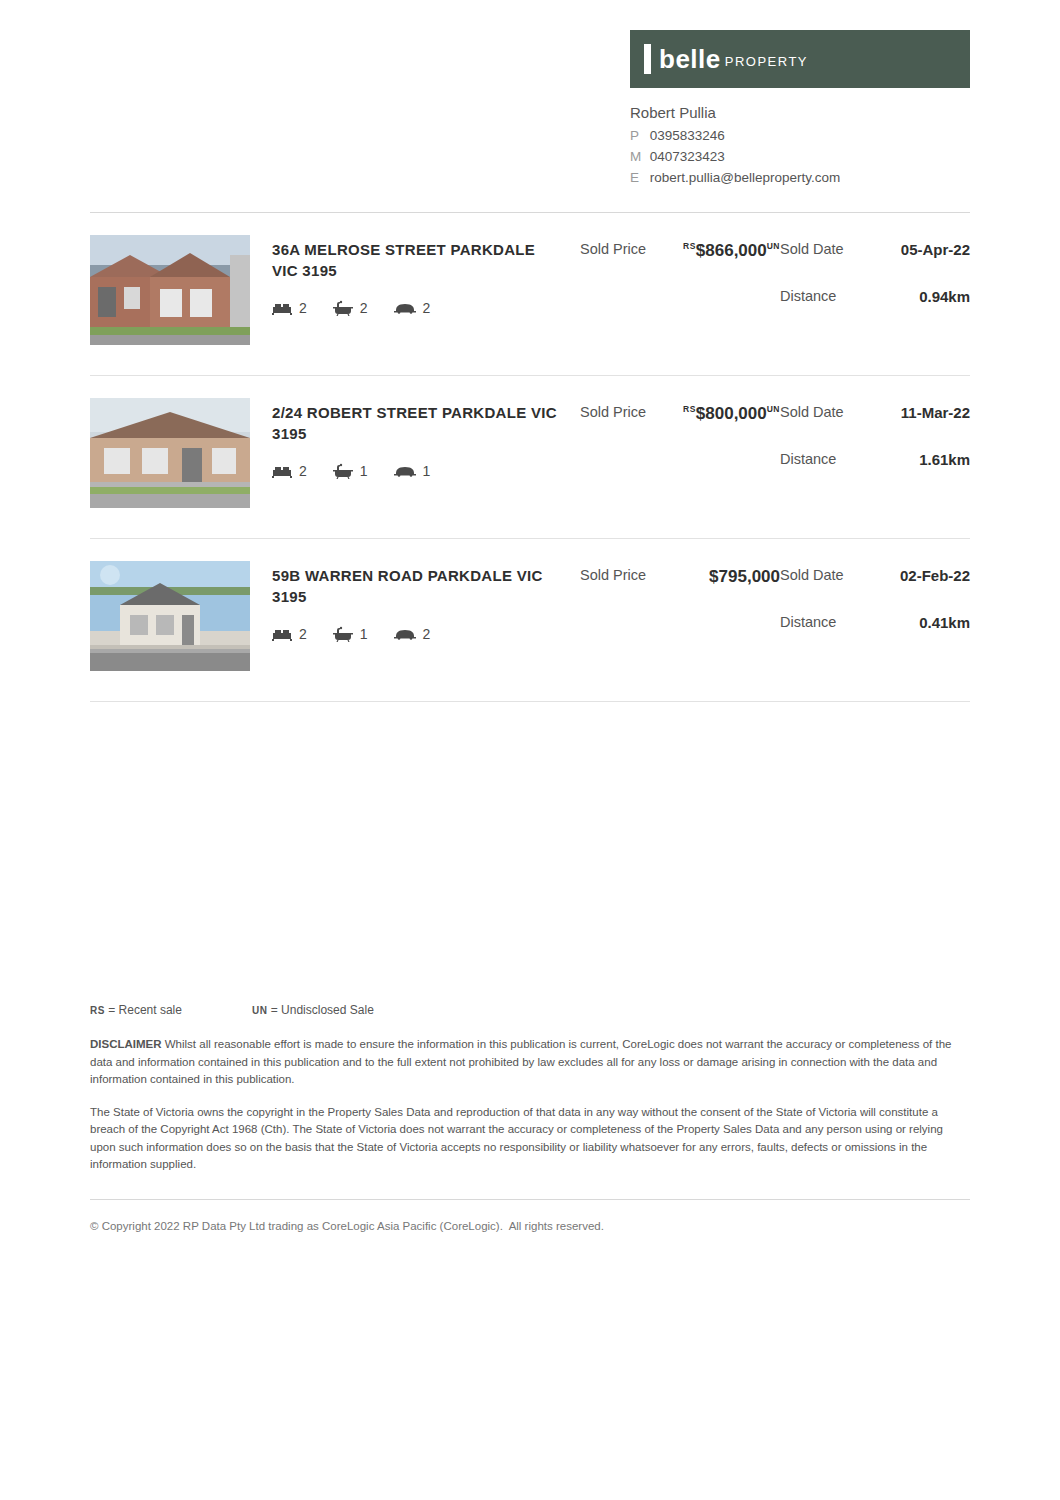bellePROPERTY
Robert Pullia
P 0395833246
M 0407323423
E robert.pullia@belleproperty.com
36A Melrose Street Parkdale VIC 3195
2
2
2
Sold Price RS$866,000UN
Sold Date 05-Apr-22
Distance 0.94km
2/24 Robert Street Parkdale VIC 3195
2
1
1
Sold Price RS$800,000UN
Sold Date 11-Mar-22
Distance 1.61km
59B Warren Road Parkdale VIC 3195
2
1
2
Sold Price $795,000
Sold Date 02-Feb-22
Distance 0.41km
RS = Recent sale UN = Undisclosed Sale
DISCLAIMER Whilst all reasonable effort is made to ensure the information in this publication is current, CoreLogic does not warrant the accuracy or completeness of the data and information contained in this publication and to the full extent not prohibited by law excludes all for any loss or damage arising in connection with the data and information contained in this publication.
The State of Victoria owns the copyright in the Property Sales Data and reproduction of that data in any way without the consent of the State of Victoria will constitute a breach of the Copyright Act 1968 (Cth). The State of Victoria does not warrant the accuracy or completeness of the Property Sales Data and any person using or relying upon such information does so on the basis that the State of Victoria accepts no responsibility or liability whatsoever for any errors, faults, defects or omissions in the information supplied.
© Copyright 2022 RP Data Pty Ltd trading as CoreLogic Asia Pacific (CoreLogic). All rights reserved.